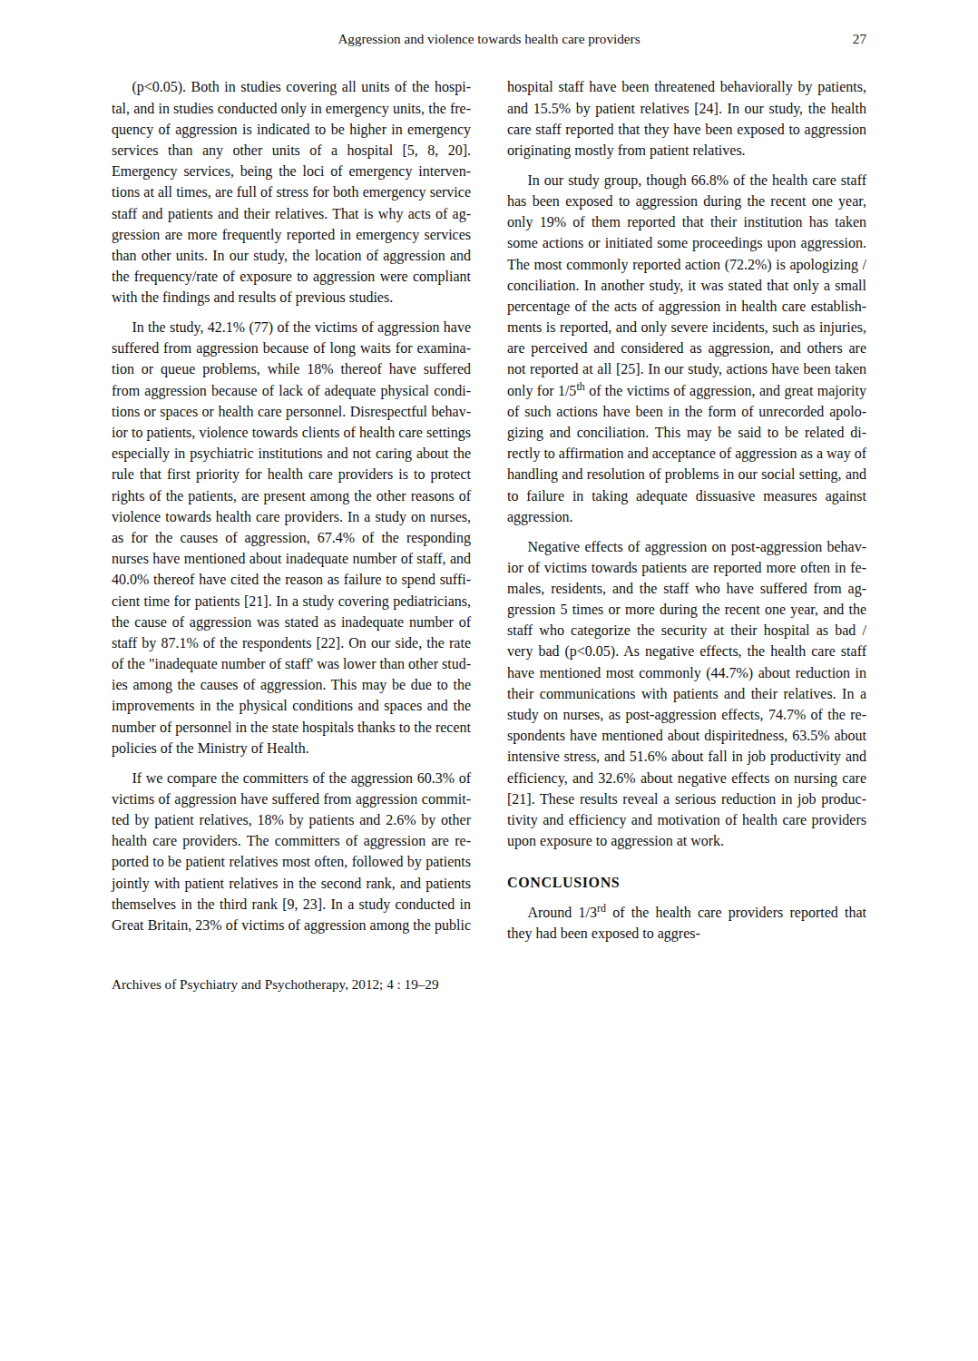Aggression and violence towards health care providers 27
(p<0.05). Both in studies covering all units of the hospital, and in studies conducted only in emergency units, the frequency of aggression is indicated to be higher in emergency services than any other units of a hospital [5, 8, 20]. Emergency services, being the loci of emergency interventions at all times, are full of stress for both emergency service staff and patients and their relatives. That is why acts of aggression are more frequently reported in emergency services than other units. In our study, the location of aggression and the frequency/rate of exposure to aggression were compliant with the findings and results of previous studies.
In the study, 42.1% (77) of the victims of aggression have suffered from aggression because of long waits for examination or queue problems, while 18% thereof have suffered from aggression because of lack of adequate physical conditions or spaces or health care personnel. Disrespectful behavior to patients, violence towards clients of health care settings especially in psychiatric institutions and not caring about the rule that first priority for health care providers is to protect rights of the patients, are present among the other reasons of violence towards health care providers. In a study on nurses, as for the causes of aggression, 67.4% of the responding nurses have mentioned about inadequate number of staff, and 40.0% thereof have cited the reason as failure to spend sufficient time for patients [21]. In a study covering pediatricians, the cause of aggression was stated as inadequate number of staff by 87.1% of the respondents [22]. On our side, the rate of the "inadequate number of staff' was lower than other studies among the causes of aggression. This may be due to the improvements in the physical conditions and spaces and the number of personnel in the state hospitals thanks to the recent policies of the Ministry of Health.
If we compare the committers of the aggression 60.3% of victims of aggression have suffered from aggression committed by patient relatives, 18% by patients and 2.6% by other health care providers. The committers of aggression are reported to be patient relatives most often, followed by patients jointly with patient relatives in the second rank, and patients themselves in the third rank [9, 23]. In a study conducted in Great Britain, 23% of victims of aggression among the public hospital staff have been threatened behaviorally by patients, and 15.5% by patient relatives [24]. In our study, the health care staff reported that they have been exposed to aggression originating mostly from patient relatives.
In our study group, though 66.8% of the health care staff has been exposed to aggression during the recent one year, only 19% of them reported that their institution has taken some actions or initiated some proceedings upon aggression. The most commonly reported action (72.2%) is apologizing / conciliation. In another study, it was stated that only a small percentage of the acts of aggression in health care establishments is reported, and only severe incidents, such as injuries, are perceived and considered as aggression, and others are not reported at all [25]. In our study, actions have been taken only for 1/5th of the victims of aggression, and great majority of such actions have been in the form of unrecorded apologizing and conciliation. This may be said to be related directly to affirmation and acceptance of aggression as a way of handling and resolution of problems in our social setting, and to failure in taking adequate dissuasive measures against aggression.
Negative effects of aggression on post-aggression behavior of victims towards patients are reported more often in females, residents, and the staff who have suffered from aggression 5 times or more during the recent one year, and the staff who categorize the security at their hospital as bad / very bad (p<0.05). As negative effects, the health care staff have mentioned most commonly (44.7%) about reduction in their communications with patients and their relatives. In a study on nurses, as post-aggression effects, 74.7% of the respondents have mentioned about dispiritedness, 63.5% about intensive stress, and 51.6% about fall in job productivity and efficiency, and 32.6% about negative effects on nursing care [21]. These results reveal a serious reduction in job productivity and efficiency and motivation of health care providers upon exposure to aggression at work.
CONCLUSIONS
Around 1/3rd of the health care providers reported that they had been exposed to aggres-
Archives of Psychiatry and Psychotherapy, 2012; 4 : 19–29